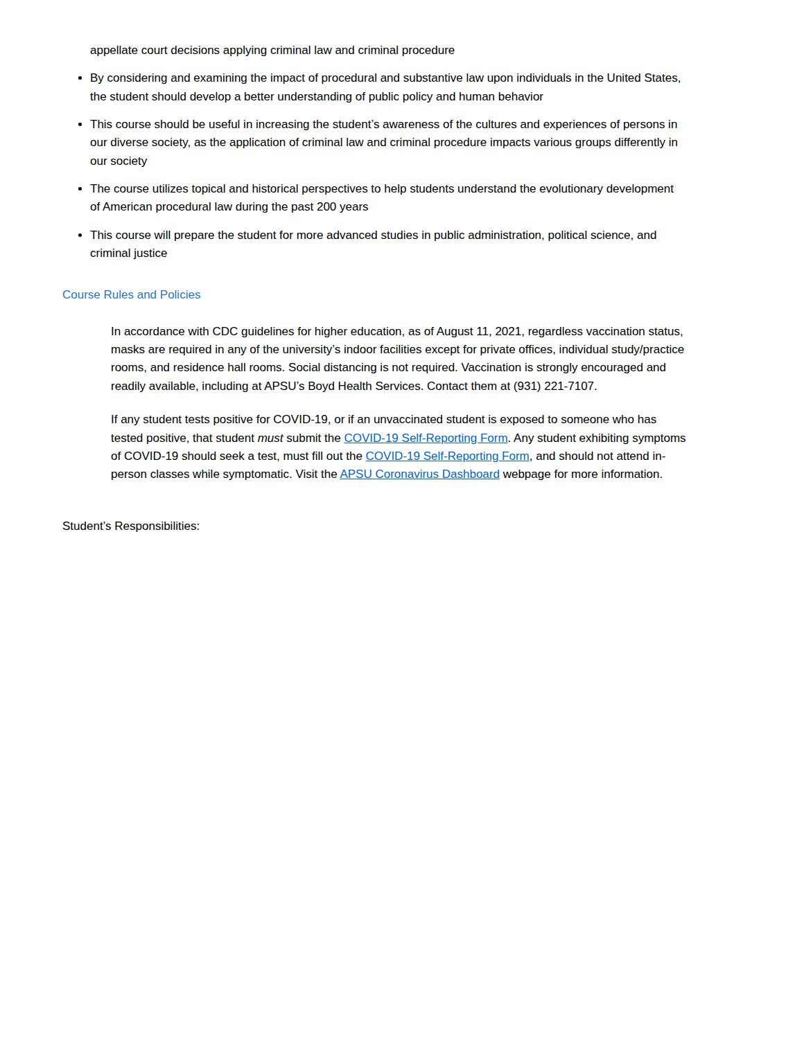appellate court decisions applying criminal law and criminal procedure
By considering and examining the impact of procedural and substantive law upon individuals in the United States, the student should develop a better understanding of public policy and human behavior
This course should be useful in increasing the student’s awareness of the cultures and experiences of persons in our diverse society, as the application of criminal law and criminal procedure impacts various groups differently in our society
The course utilizes topical and historical perspectives to help students understand the evolutionary development of American procedural law during the past 200 years
This course will prepare the student for more advanced studies in public administration, political science, and criminal justice
Course Rules and Policies
In accordance with CDC guidelines for higher education, as of August 11, 2021, regardless vaccination status, masks are required in any of the university’s indoor facilities except for private offices, individual study/practice rooms, and residence hall rooms. Social distancing is not required. Vaccination is strongly encouraged and readily available, including at APSU’s Boyd Health Services. Contact them at (931) 221-7107.
If any student tests positive for COVID-19, or if an unvaccinated student is exposed to someone who has tested positive, that student must submit the COVID-19 Self-Reporting Form. Any student exhibiting symptoms of COVID-19 should seek a test, must fill out the COVID-19 Self-Reporting Form, and should not attend in-person classes while symptomatic. Visit the APSU Coronavirus Dashboard webpage for more information.
Student’s Responsibilities: